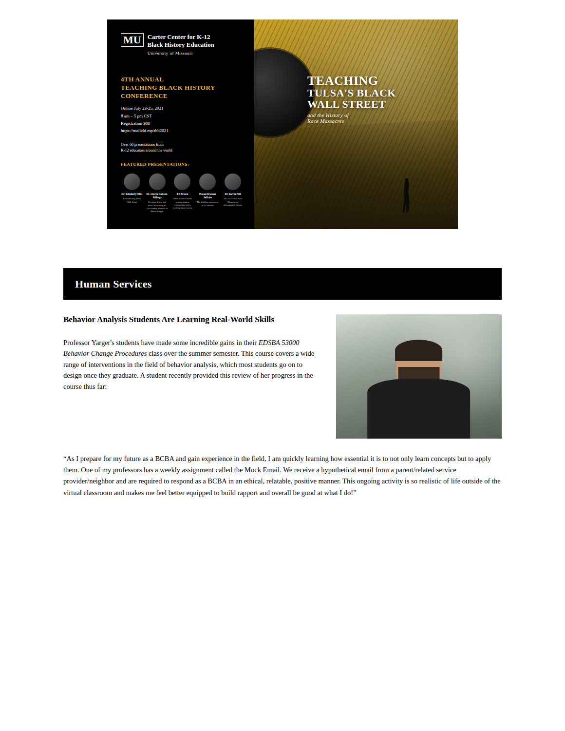MU Carter Center for K-12
Black History Education University of Missouri
4TH ANNUAL
TEACHING BLACK HISTORY CONFERENCE
Online July 23-25, 2021
8 am – 5 pm CST
Registration $88
https://mailchi.mp/tbh2021
Over 60 presentations from
K-12 educators around the world
FEATURED PRESENTATIONS:
Dr. Kimberly Ellis
Remembering Black Wall Street
Dr. Gloria Ladson-Billings
Freedom is here and there: Preserving the ever-ending pinnacle of Black struggle
TJ Brown
White teachers build trusting student relationships when teaching about racism
Hasan Kwame Jeffries
The abolition movement in US schools
Dr. Kevin Hill
The 1921 Tulsa Race Massacre in photographic history
TEACHING
TULSA'S BLACK
WALL STREET
and the History of
Race Massacres
Human Services
Behavior Analysis Students Are Learning Real-World Skills
Professor Yarger's students have made some incredible gains in their EDSBA 53000 Behavior Change Procedures class over the summer semester. This course covers a wide range of interventions in the field of behavior analysis, which most students go on to design once they graduate. A student recently provided this review of her progress in the course thus far:
“As I prepare for my future as a BCBA and gain experience in the field, I am quickly learning how essential it is to not only learn concepts but to apply them. One of my professors has a weekly assignment called the Mock Email. We receive a hypothetical email from a parent/related service provider/neighbor and are required to respond as a BCBA in an ethical, relatable, positive manner. This ongoing activity is so realistic of life outside of the virtual classroom and makes me feel better equipped to build rapport and overall be good at what I do!”